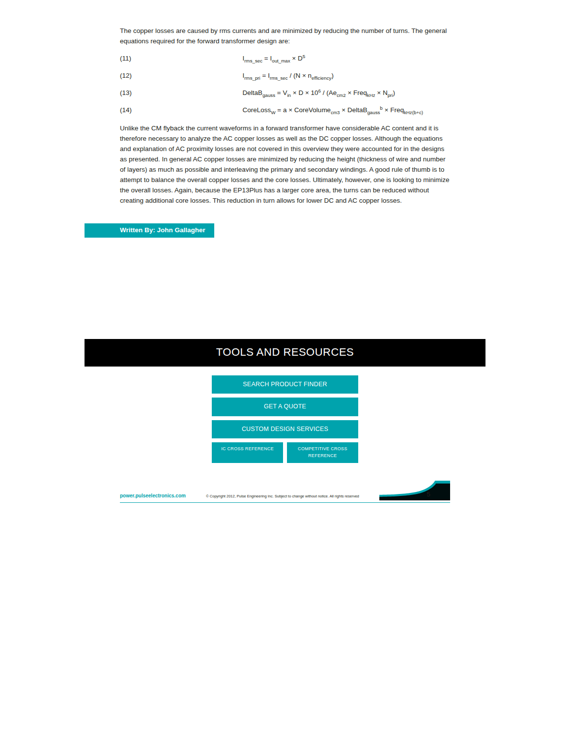The copper losses are caused by rms currents and are minimized by reducing the number of turns. The general equations required for the forward transformer design are:
(11)
Irms_sec = Iout_max × D5
(12)
Irms_pri = Irms_sec / (N × nefficiency)
(13)
DeltaBgauss = Vin × D × 106 / (Aecm2 × FreqkHz × Npri)
(14)
CoreLossW = a × CoreVolumecm3 × DeltaBgaussb × FreqkHz(b+c)
Unlike the CM flyback the current waveforms in a forward transformer have considerable AC content and it is therefore necessary to analyze the AC copper losses as well as the DC copper losses. Although the equations and explanation of AC proximity losses are not covered in this overview they were accounted for in the designs as presented. In general AC copper losses are minimized by reducing the height (thickness of wire and number of layers) as much as possible and interleaving the primary and secondary windings. A good rule of thumb is to attempt to balance the overall copper losses and the core losses. Ultimately, however, one is looking to minimize the overall losses. Again, because the EP13Plus has a larger core area, the turns can be reduced without creating additional core losses. This reduction in turn allows for lower DC and AC copper losses.
Written By: John Gallagher
TOOLS AND RESOURCES
SEARCH PRODUCT FINDER GET A QUOTE CUSTOM DESIGN SERVICES
IC CROSS REFERENCE COMPETITIVE CROSS REFERENCE
power.pulseelectronics.com
© Copyright 2012, Pulse Engineering Inc. Subject to change without notice. All rights reserved
5